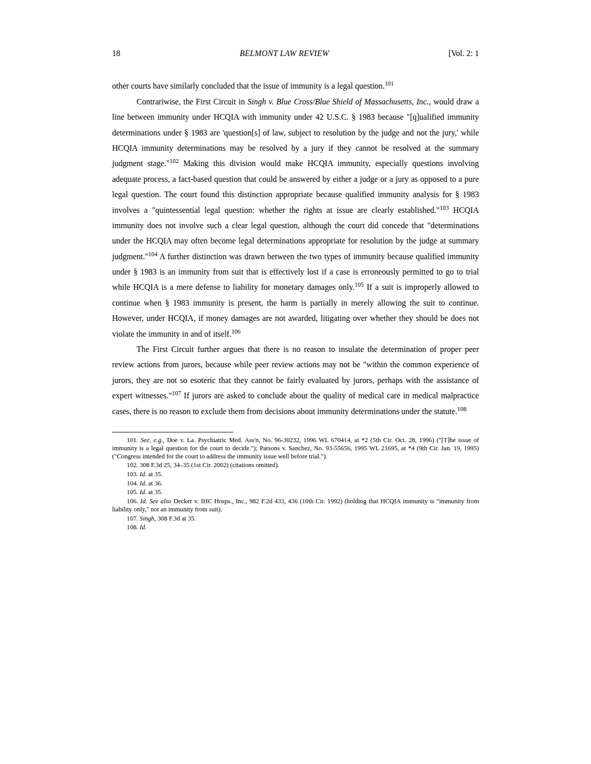18 BELMONT LAW REVIEW [Vol. 2: 1
other courts have similarly concluded that the issue of immunity is a legal question.101
Contrariwise, the First Circuit in Singh v. Blue Cross/Blue Shield of Massachusetts, Inc., would draw a line between immunity under HCQIA with immunity under 42 U.S.C. § 1983 because "[q]ualified immunity determinations under § 1983 are 'question[s] of law, subject to resolution by the judge and not the jury,' while HCQIA immunity determinations may be resolved by a jury if they cannot be resolved at the summary judgment stage."102 Making this division would make HCQIA immunity, especially questions involving adequate process, a fact-based question that could be answered by either a judge or a jury as opposed to a pure legal question. The court found this distinction appropriate because qualified immunity analysis for § 1983 involves a "quintessential legal question: whether the rights at issue are clearly established."103 HCQIA immunity does not involve such a clear legal question, although the court did concede that "determinations under the HCQIA may often become legal determinations appropriate for resolution by the judge at summary judgment."104 A further distinction was drawn between the two types of immunity because qualified immunity under § 1983 is an immunity from suit that is effectively lost if a case is erroneously permitted to go to trial while HCQIA is a mere defense to liability for monetary damages only.105 If a suit is improperly allowed to continue when § 1983 immunity is present, the harm is partially in merely allowing the suit to continue. However, under HCQIA, if money damages are not awarded, litigating over whether they should be does not violate the immunity in and of itself.106
The First Circuit further argues that there is no reason to insulate the determination of proper peer review actions from jurors, because while peer review actions may not be "within the common experience of jurors, they are not so esoteric that they cannot be fairly evaluated by jurors, perhaps with the assistance of expert witnesses."107 If jurors are asked to conclude about the quality of medical care in medical malpractice cases, there is no reason to exclude them from decisions about immunity determinations under the statute.108
101. See, e.g., Doe v. La. Psychiatric Med. Ass'n, No. 96-30232, 1996 WL 670414, at *2 (5th Cir. Oct. 28, 1996) ("[T]he issue of immunity is a legal question for the court to decide."); Parsons v. Sanchez, No. 93-55656, 1995 WL 21695, at *4 (9th Cir. Jan. 19, 1995) ("Congress intended for the court to address the immunity issue well before trial.").
102. 308 F.3d 25, 34–35 (1st Cir. 2002) (citations omitted).
103. Id. at 35.
104. Id. at 36.
105. Id. at 35.
106. Id. See also Decker v. IHC Hosps., Inc., 982 F.2d 433, 436 (10th Cir. 1992) (holding that HCQIA immunity is "immunity from liability only," not an immunity from suit).
107. Singh, 308 F.3d at 35.
108. Id.